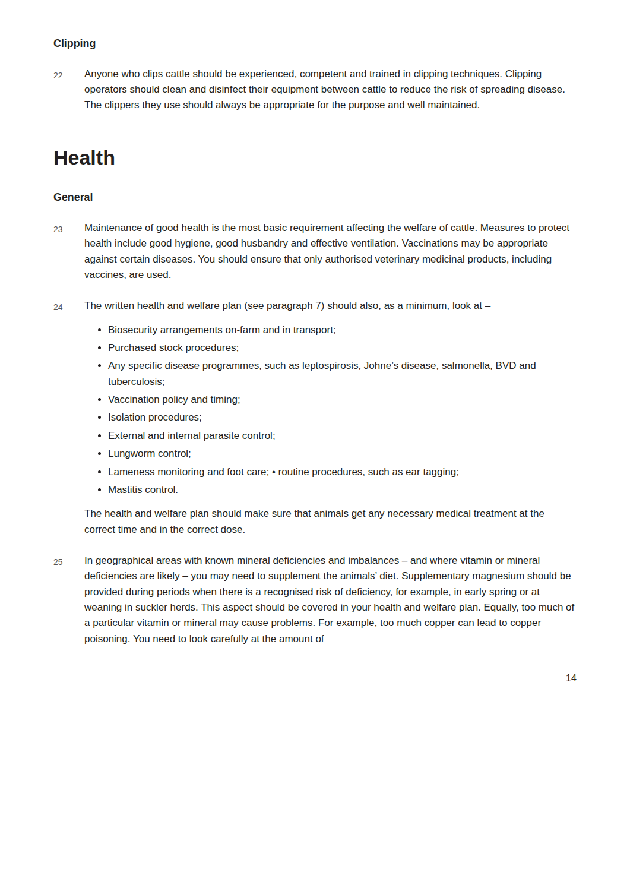Clipping
22
Anyone who clips cattle should be experienced, competent and trained in clipping techniques. Clipping operators should clean and disinfect their equipment between cattle to reduce the risk of spreading disease. The clippers they use should always be appropriate for the purpose and well maintained.
Health
General
23
Maintenance of good health is the most basic requirement affecting the welfare of cattle. Measures to protect health include good hygiene, good husbandry and effective ventilation. Vaccinations may be appropriate against certain diseases. You should ensure that only authorised veterinary medicinal products, including vaccines, are used.
24
The written health and welfare plan (see paragraph 7) should also, as a minimum, look at –
Biosecurity arrangements on-farm and in transport;
Purchased stock procedures;
Any specific disease programmes, such as leptospirosis, Johne’s disease, salmonella, BVD and tuberculosis;
Vaccination policy and timing;
Isolation procedures;
External and internal parasite control;
Lungworm control;
Lameness monitoring and foot care; • routine procedures, such as ear tagging;
Mastitis control.
The health and welfare plan should make sure that animals get any necessary medical treatment at the correct time and in the correct dose.
25
In geographical areas with known mineral deficiencies and imbalances – and where vitamin or mineral deficiencies are likely – you may need to supplement the animals’ diet. Supplementary magnesium should be provided during periods when there is a recognised risk of deficiency, for example, in early spring or at weaning in suckler herds. This aspect should be covered in your health and welfare plan. Equally, too much of a particular vitamin or mineral may cause problems. For example, too much copper can lead to copper poisoning. You need to look carefully at the amount of
14